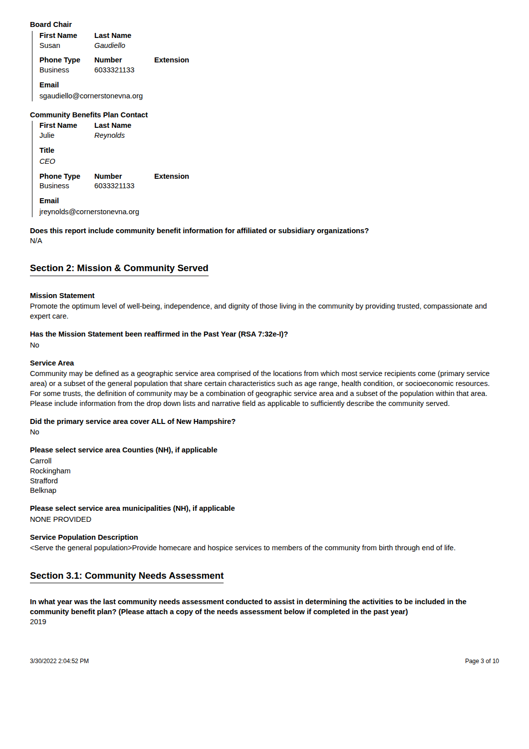Board Chair
First Name
Last Name
Susan
Gaudiello
Phone Type
Number
Extension
Business
6033321133
Email
sgaudiello@cornerstonevna.org
Community Benefits Plan Contact
First Name
Last Name
Julie
Reynolds
Title
CEO
Phone Type
Number
Extension
Business
6033321133
Email
jreynolds@cornerstonevna.org
Does this report include community benefit information for affiliated or subsidiary organizations?
N/A
Section 2: Mission & Community Served
Mission Statement
Promote the optimum level of well-being, independence, and dignity of those living in the community by providing trusted, compassionate and expert care.
Has the Mission Statement been reaffirmed in the Past Year (RSA 7:32e-I)?
No
Service Area
Community may be defined as a geographic service area comprised of the locations from which most service recipients come (primary service area) or a subset of the general population that share certain characteristics such as age range, health condition, or socioeconomic resources. For some trusts, the definition of community may be a combination of geographic service area and a subset of the population within that area. Please include information from the drop down lists and narrative field as applicable to sufficiently describe the community served.
Did the primary service area cover ALL of New Hampshire?
No
Please select service area Counties (NH), if applicable
Carroll
Rockingham
Strafford
Belknap
Please select service area municipalities (NH), if applicable
NONE PROVIDED
Service Population Description
<Serve the general population>Provide homecare and hospice services to members of the community from birth through end of life.
Section 3.1: Community Needs Assessment
In what year was the last community needs assessment conducted to assist in determining the activities to be included in the community benefit plan? (Please attach a copy of the needs assessment below if completed in the past year)
2019
3/30/2022 2:04:52 PM Page 3 of 10